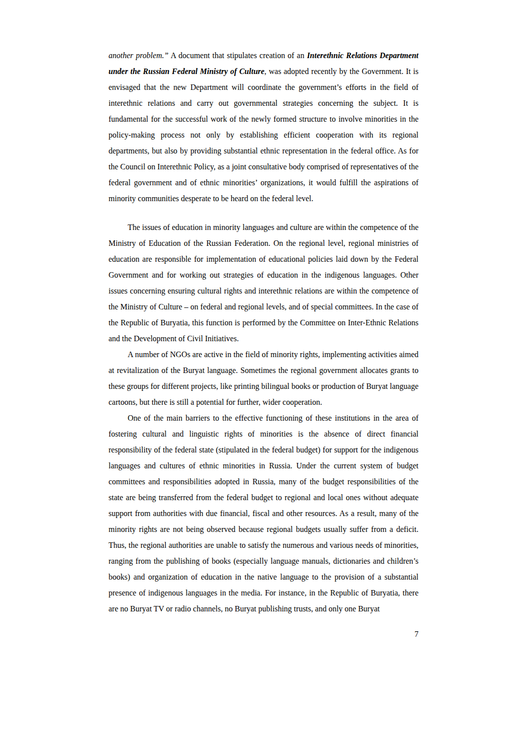another problem.” A document that stipulates creation of an Interethnic Relations Department under the Russian Federal Ministry of Culture, was adopted recently by the Government. It is envisaged that the new Department will coordinate the government’s efforts in the field of interethnic relations and carry out governmental strategies concerning the subject. It is fundamental for the successful work of the newly formed structure to involve minorities in the policy-making process not only by establishing efficient cooperation with its regional departments, but also by providing substantial ethnic representation in the federal office. As for the Council on Interethnic Policy, as a joint consultative body comprised of representatives of the federal government and of ethnic minorities’ organizations, it would fulfill the aspirations of minority communities desperate to be heard on the federal level.
The issues of education in minority languages and culture are within the competence of the Ministry of Education of the Russian Federation. On the regional level, regional ministries of education are responsible for implementation of educational policies laid down by the Federal Government and for working out strategies of education in the indigenous languages. Other issues concerning ensuring cultural rights and interethnic relations are within the competence of the Ministry of Culture – on federal and regional levels, and of special committees. In the case of the Republic of Buryatia, this function is performed by the Committee on Inter-Ethnic Relations and the Development of Civil Initiatives.
A number of NGOs are active in the field of minority rights, implementing activities aimed at revitalization of the Buryat language. Sometimes the regional government allocates grants to these groups for different projects, like printing bilingual books or production of Buryat language cartoons, but there is still a potential for further, wider cooperation.
One of the main barriers to the effective functioning of these institutions in the area of fostering cultural and linguistic rights of minorities is the absence of direct financial responsibility of the federal state (stipulated in the federal budget) for support for the indigenous languages and cultures of ethnic minorities in Russia. Under the current system of budget committees and responsibilities adopted in Russia, many of the budget responsibilities of the state are being transferred from the federal budget to regional and local ones without adequate support from authorities with due financial, fiscal and other resources. As a result, many of the minority rights are not being observed because regional budgets usually suffer from a deficit. Thus, the regional authorities are unable to satisfy the numerous and various needs of minorities, ranging from the publishing of books (especially language manuals, dictionaries and children’s books) and organization of education in the native language to the provision of a substantial presence of indigenous languages in the media. For instance, in the Republic of Buryatia, there are no Buryat TV or radio channels, no Buryat publishing trusts, and only one Buryat
7